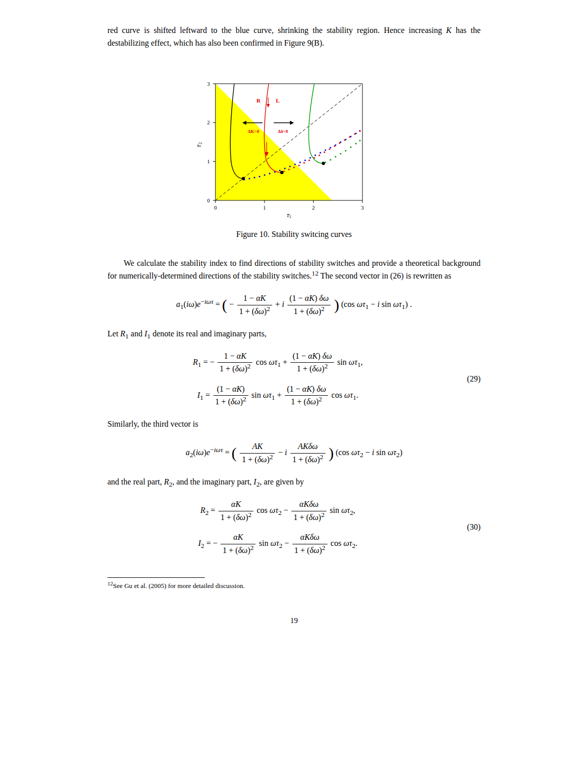red curve is shifted leftward to the blue curve, shrinking the stability region. Hence increasing K has the destabilizing effect, which has also been confirmed in Figure 9(B).
0 1 2 3 0 1 2 3 𝜏1 𝜏2 R L ΔK>0 Δδ>0
Figure 10. Stability switcing curves
We calculate the stability index to find directions of stability switches and provide a theoretical background for numerically-determined directions of the stability switches.12 The second vector in (26) is rewritten as
a1(iω)e−iωτ = ( − 1 − αK 1 + (δω)2 + i (1 − αK) δω 1 + (δω)2 ) (cos ωτ1 − i sin ωτ1) .
Let R1 and I1 denote its real and imaginary parts,
R1 = − 1 − αK 1 + (δω)2 cos ωτ1 + (1 − αK) δω 1 + (δω)2 sin ωτ1,
I1 = (1 − αK) 1 + (δω)2 sin ωτ1 + (1 − αK) δω 1 + (δω)2 cos ωτ1.
(29)
Similarly, the third vector is
a2(iω)e−iωτ = ( AK 1 + (δω)2 − i AKδω 1 + (δω)2 ) (cos ωτ2 − i sin ωτ2)
and the real part, R2, and the imaginary part, I2, are given by
R2 = αK 1 + (δω)2 cos ωτ2 − αKδω 1 + (δω)2 sin ωτ2,
I2 = − αK 1 + (δω)2 sin ωτ2 − αKδω 1 + (δω)2 cos ωτ2.
(30)
12See Gu et al. (2005) for more detailed discussion.
19